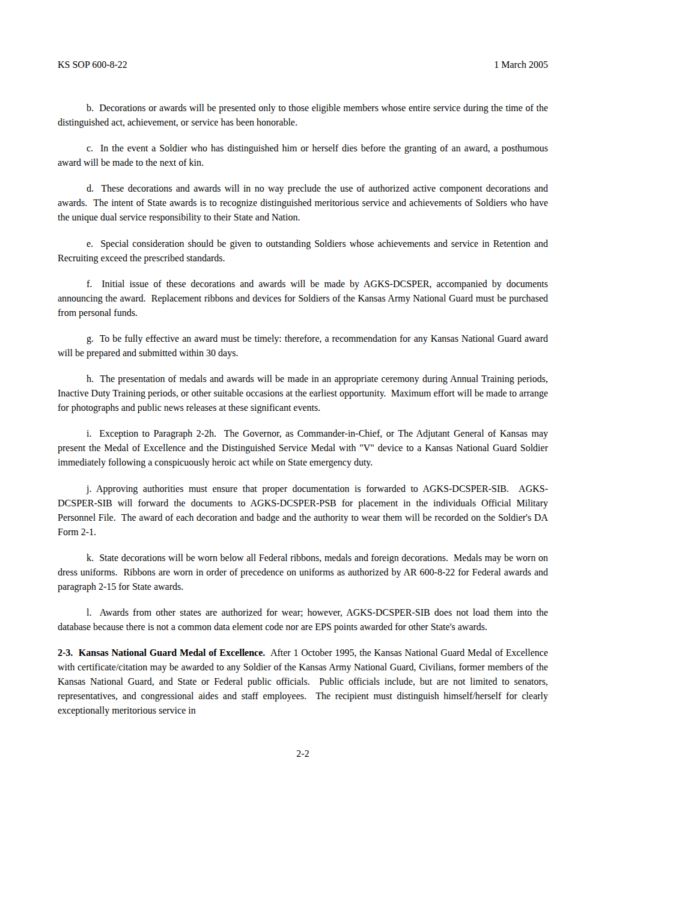KS SOP 600-8-22 1 March 2005
b. Decorations or awards will be presented only to those eligible members whose entire service during the time of the distinguished act, achievement, or service has been honorable.
c. In the event a Soldier who has distinguished him or herself dies before the granting of an award, a posthumous award will be made to the next of kin.
d. These decorations and awards will in no way preclude the use of authorized active component decorations and awards. The intent of State awards is to recognize distinguished meritorious service and achievements of Soldiers who have the unique dual service responsibility to their State and Nation.
e. Special consideration should be given to outstanding Soldiers whose achievements and service in Retention and Recruiting exceed the prescribed standards.
f. Initial issue of these decorations and awards will be made by AGKS-DCSPER, accompanied by documents announcing the award. Replacement ribbons and devices for Soldiers of the Kansas Army National Guard must be purchased from personal funds.
g. To be fully effective an award must be timely: therefore, a recommendation for any Kansas National Guard award will be prepared and submitted within 30 days.
h. The presentation of medals and awards will be made in an appropriate ceremony during Annual Training periods, Inactive Duty Training periods, or other suitable occasions at the earliest opportunity. Maximum effort will be made to arrange for photographs and public news releases at these significant events.
i. Exception to Paragraph 2-2h. The Governor, as Commander-in-Chief, or The Adjutant General of Kansas may present the Medal of Excellence and the Distinguished Service Medal with "V" device to a Kansas National Guard Soldier immediately following a conspicuously heroic act while on State emergency duty.
j. Approving authorities must ensure that proper documentation is forwarded to AGKS-DCSPER-SIB. AGKS-DCSPER-SIB will forward the documents to AGKS-DCSPER-PSB for placement in the individuals Official Military Personnel File. The award of each decoration and badge and the authority to wear them will be recorded on the Soldier's DA Form 2-1.
k. State decorations will be worn below all Federal ribbons, medals and foreign decorations. Medals may be worn on dress uniforms. Ribbons are worn in order of precedence on uniforms as authorized by AR 600-8-22 for Federal awards and paragraph 2-15 for State awards.
l. Awards from other states are authorized for wear; however, AGKS-DCSPER-SIB does not load them into the database because there is not a common data element code nor are EPS points awarded for other State's awards.
2-3. Kansas National Guard Medal of Excellence. After 1 October 1995, the Kansas National Guard Medal of Excellence with certificate/citation may be awarded to any Soldier of the Kansas Army National Guard, Civilians, former members of the Kansas National Guard, and State or Federal public officials. Public officials include, but are not limited to senators, representatives, and congressional aides and staff employees. The recipient must distinguish himself/herself for clearly exceptionally meritorious service in
2-2